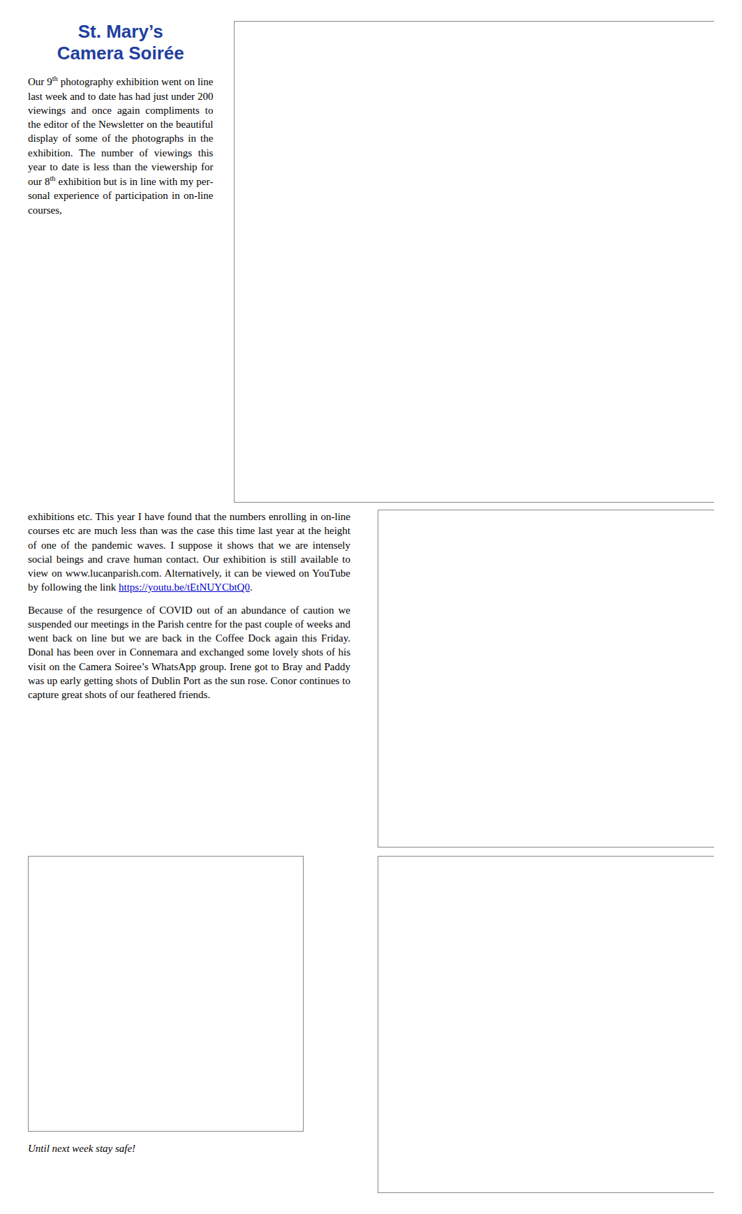St. Mary’s
Camera Soirée
Our 9th photography exhibition went on line last week and to date has had just under 200 viewings and once again compliments to the editor of the Newsletter on the beautiful display of some of the photographs in the exhibition. The number of viewings this year to date is less than the viewership for our 8th exhibition but is in line with my personal experience of participation in on-line courses,
exhibitions etc. This year I have found that the numbers enrolling in on-line courses etc are much less than was the case this time last year at the height of one of the pandemic waves. I suppose it shows that we are intensely social beings and crave human contact. Our exhibition is still available to view on www.lucanparish.com. Alternatively, it can be viewed on YouTube by following the link https://youtu.be/tEtNUYCbtQ0.
Because of the resurgence of COVID out of an abundance of caution we suspended our meetings in the Parish centre for the past couple of weeks and went back on line but we are back in the Coffee Dock again this Friday. Donal has been over in Connemara and exchanged some lovely shots of his visit on the Camera Soiree’s WhatsApp group. Irene got to Bray and Paddy was up early getting shots of Dublin Port as the sun rose. Conor continues to capture great shots of our feathered friends.
Until next week stay safe!